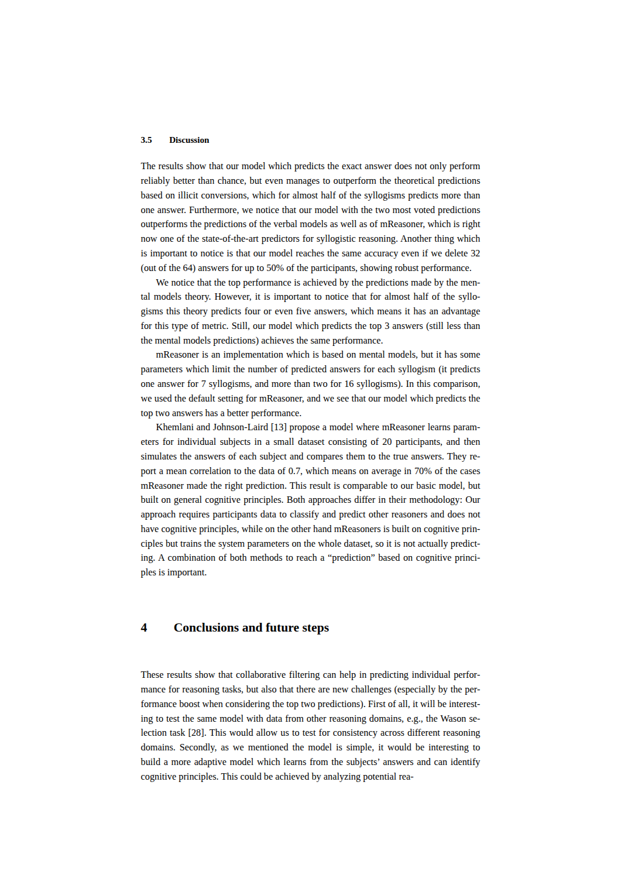3.5 Discussion
The results show that our model which predicts the exact answer does not only perform reliably better than chance, but even manages to outperform the theoretical predictions based on illicit conversions, which for almost half of the syllogisms predicts more than one answer. Furthermore, we notice that our model with the two most voted predictions outperforms the predictions of the verbal models as well as of mReasoner, which is right now one of the state-of-the-art predictors for syllogistic reasoning. Another thing which is important to notice is that our model reaches the same accuracy even if we delete 32 (out of the 64) answers for up to 50% of the participants, showing robust performance.
We notice that the top performance is achieved by the predictions made by the mental models theory. However, it is important to notice that for almost half of the syllogisms this theory predicts four or even five answers, which means it has an advantage for this type of metric. Still, our model which predicts the top 3 answers (still less than the mental models predictions) achieves the same performance.
mReasoner is an implementation which is based on mental models, but it has some parameters which limit the number of predicted answers for each syllogism (it predicts one answer for 7 syllogisms, and more than two for 16 syllogisms). In this comparison, we used the default setting for mReasoner, and we see that our model which predicts the top two answers has a better performance.
Khemlani and Johnson-Laird [13] propose a model where mReasoner learns parameters for individual subjects in a small dataset consisting of 20 participants, and then simulates the answers of each subject and compares them to the true answers. They report a mean correlation to the data of 0.7, which means on average in 70% of the cases mReasoner made the right prediction. This result is comparable to our basic model, but built on general cognitive principles. Both approaches differ in their methodology: Our approach requires participants data to classify and predict other reasoners and does not have cognitive principles, while on the other hand mReasoners is built on cognitive principles but trains the system parameters on the whole dataset, so it is not actually predicting. A combination of both methods to reach a “prediction” based on cognitive principles is important.
4 Conclusions and future steps
These results show that collaborative filtering can help in predicting individual performance for reasoning tasks, but also that there are new challenges (especially by the performance boost when considering the top two predictions). First of all, it will be interesting to test the same model with data from other reasoning domains, e.g., the Wason selection task [28]. This would allow us to test for consistency across different reasoning domains. Secondly, as we mentioned the model is simple, it would be interesting to build a more adaptive model which learns from the subjects’ answers and can identify cognitive principles. This could be achieved by analyzing potential rea-